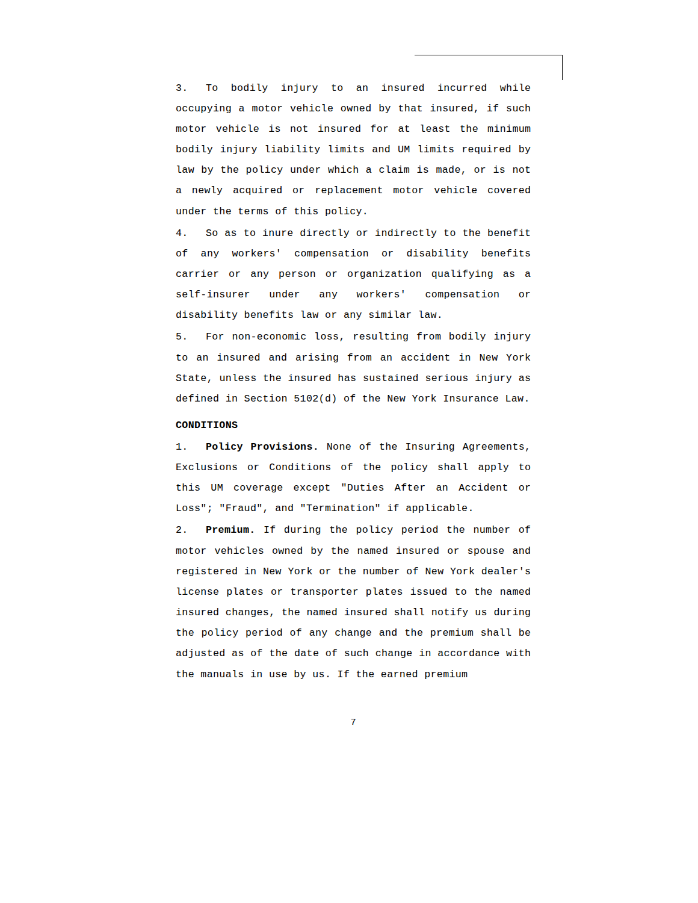3. To bodily injury to an insured incurred while occupying a motor vehicle owned by that insured, if such motor vehicle is not insured for at least the minimum bodily injury liability limits and UM limits required by law by the policy under which a claim is made, or is not a newly acquired or replacement motor vehicle covered under the terms of this policy.
4. So as to inure directly or indirectly to the benefit of any workers' compensation or disability benefits carrier or any person or organization qualifying as a self-insurer under any workers' compensation or disability benefits law or any similar law.
5. For non-economic loss, resulting from bodily injury to an insured and arising from an accident in New York State, unless the insured has sustained serious injury as defined in Section 5102(d) of the New York Insurance Law.
CONDITIONS
1. Policy Provisions. None of the Insuring Agreements, Exclusions or Conditions of the policy shall apply to this UM coverage except "Duties After an Accident or Loss"; "Fraud", and "Termination" if applicable.
2. Premium. If during the policy period the number of motor vehicles owned by the named insured or spouse and registered in New York or the number of New York dealer's license plates or transporter plates issued to the named insured changes, the named insured shall notify us during the policy period of any change and the premium shall be adjusted as of the date of such change in accordance with the manuals in use by us. If the earned premium
7